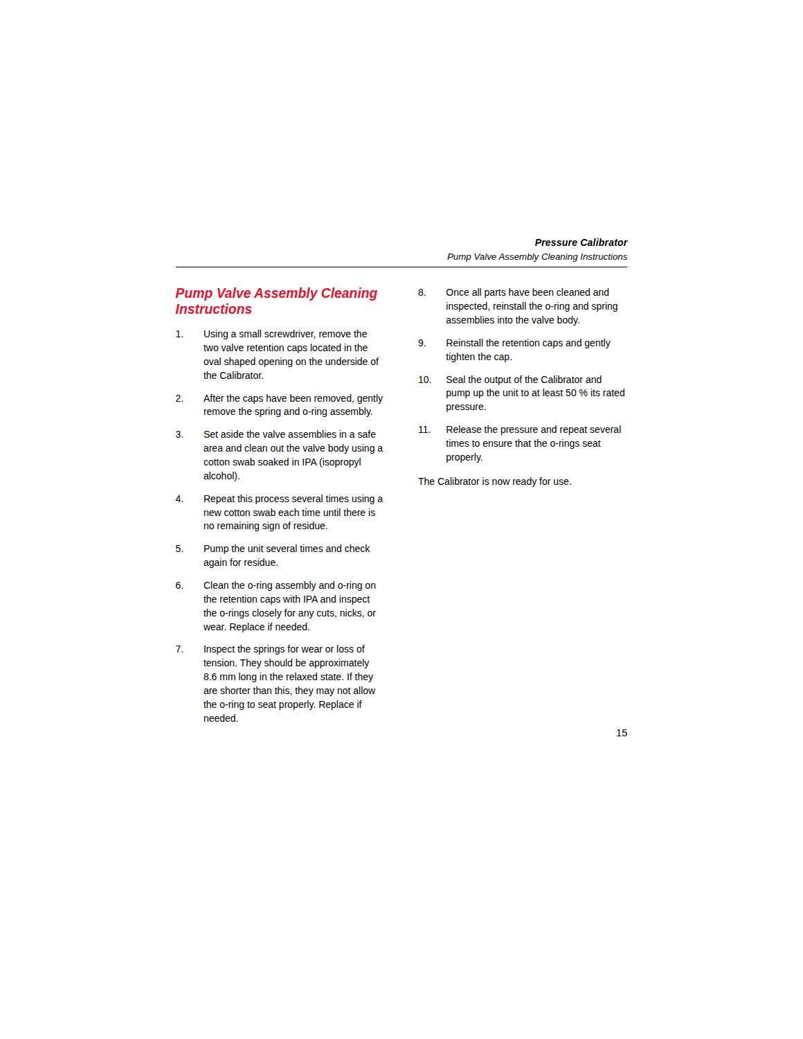Pressure Calibrator
Pump Valve Assembly Cleaning Instructions
Pump Valve Assembly Cleaning Instructions
1. Using a small screwdriver, remove the two valve retention caps located in the oval shaped opening on the underside of the Calibrator.
2. After the caps have been removed, gently remove the spring and o-ring assembly.
3. Set aside the valve assemblies in a safe area and clean out the valve body using a cotton swab soaked in IPA (isopropyl alcohol).
4. Repeat this process several times using a new cotton swab each time until there is no remaining sign of residue.
5. Pump the unit several times and check again for residue.
6. Clean the o-ring assembly and o-ring on the retention caps with IPA and inspect the o-rings closely for any cuts, nicks, or wear. Replace if needed.
7. Inspect the springs for wear or loss of tension. They should be approximately 8.6 mm long in the relaxed state. If they are shorter than this, they may not allow the o-ring to seat properly. Replace if needed.
8. Once all parts have been cleaned and inspected, reinstall the o-ring and spring assemblies into the valve body.
9. Reinstall the retention caps and gently tighten the cap.
10. Seal the output of the Calibrator and pump up the unit to at least 50 % its rated pressure.
11. Release the pressure and repeat several times to ensure that the o-rings seat properly.
The Calibrator is now ready for use.
15